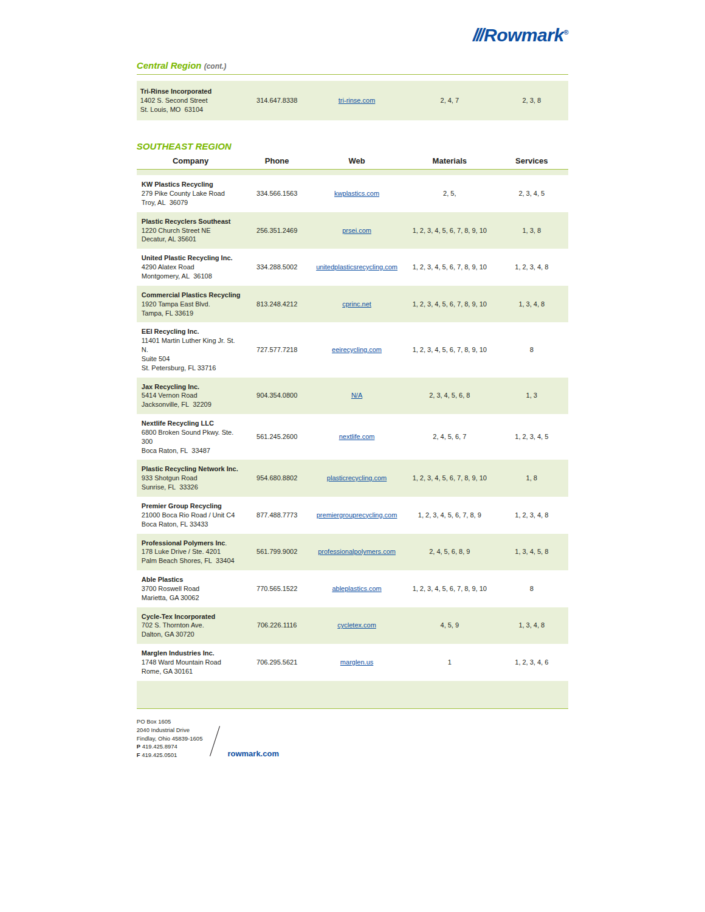///Rowmark®
Central Region (cont.)
| Tri-Rinse Incorporated 1402 S. Second Street St. Louis, MO 63104 | 314.647.8338 | tri-rinse.com | 2, 4, 7 | 2, 3, 8 |
SOUTHEAST REGION
| Company | Phone | Web | Materials | Services |
| --- | --- | --- | --- | --- |
| KW Plastics Recycling 279 Pike County Lake Road Troy, AL 36079 | 334.566.1563 | kwplastics.com | 2, 5, | 2, 3, 4, 5 |
| Plastic Recyclers Southeast 1220 Church Street NE Decatur, AL 35601 | 256.351.2469 | prsei.com | 1, 2, 3, 4, 5, 6, 7, 8, 9, 10 | 1, 3, 8 |
| United Plastic Recycling Inc. 4290 Alatex Road Montgomery, AL 36108 | 334.288.5002 | unitedplasticsrecycling.com | 1, 2, 3, 4, 5, 6, 7, 8, 9, 10 | 1, 2, 3, 4, 8 |
| Commercial Plastics Recycling 1920 Tampa East Blvd. Tampa, FL 33619 | 813.248.4212 | cprinc.net | 1, 2, 3, 4, 5, 6, 7, 8, 9, 10 | 1, 3, 4, 8 |
| EEI Recycling Inc. 11401 Martin Luther King Jr. St. N. Suite 504 St. Petersburg, FL 33716 | 727.577.7218 | eeirecycling.com | 1, 2, 3, 4, 5, 6, 7, 8, 9, 10 | 8 |
| Jax Recycling Inc. 5414 Vernon Road Jacksonville, FL 32209 | 904.354.0800 | N/A | 2, 3, 4, 5, 6, 8 | 1, 3 |
| Nextlife Recycling LLC 6800 Broken Sound Pkwy. Ste. 300 Boca Raton, FL 33487 | 561.245.2600 | nextlife.com | 2, 4, 5, 6, 7 | 1, 2, 3, 4, 5 |
| Plastic Recycling Network Inc. 933 Shotgun Road Sunrise, FL 33326 | 954.680.8802 | plasticrecycling.com | 1, 2, 3, 4, 5, 6, 7, 8, 9, 10 | 1, 8 |
| Premier Group Recycling 21000 Boca Rio Road / Unit C4 Boca Raton, FL 33433 | 877.488.7773 | premiergrouprecycling.com | 1, 2, 3, 4, 5, 6, 7, 8, 9 | 1, 2, 3, 4, 8 |
| Professional Polymers Inc . 178 Luke Drive / Ste. 4201 Palm Beach Shores, FL 33404 | 561.799.9002 | professionalpolymers.com | 2, 4, 5, 6, 8, 9 | 1, 3, 4, 5, 8 |
| Able Plastics 3700 Roswell Road Marietta, GA 30062 | 770.565.1522 | ableplastics.com | 1, 2, 3, 4, 5, 6, 7, 8, 9, 10 | 8 |
| Cycle-Tex Incorporated 702 S. Thornton Ave. Dalton, GA 30720 | 706.226.1116 | cycletex.com | 4, 5, 9 | 1, 3, 4, 8 |
| Marglen Industries Inc. 1748 Ward Mountain Road Rome, GA 30161 | 706.295.5621 | marglen.us | 1 | 1, 2, 3, 4, 6 |
PO Box 1605
2040 Industrial Drive
Findlay, Ohio 45839-1605
P 419.425.8974
F 419.425.0501
rowmark.com